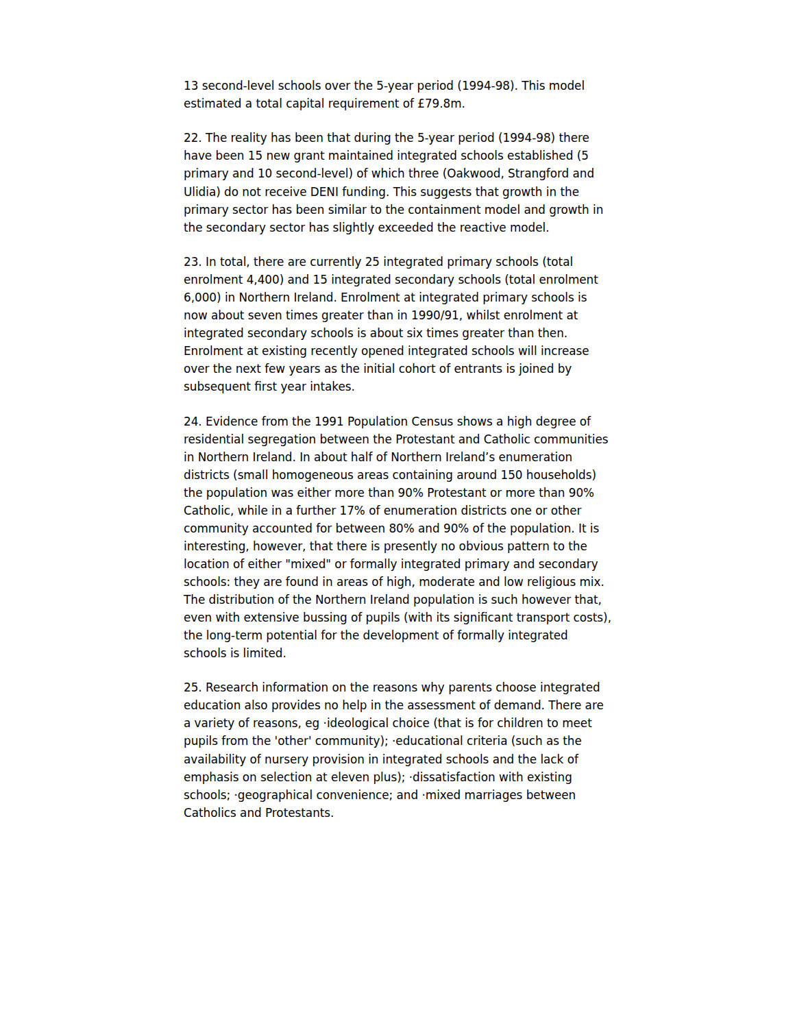13 second-level schools over the 5-year period (1994-98). This model estimated a total capital requirement of £79.8m.
22. The reality has been that during the 5-year period (1994-98) there have been 15 new grant maintained integrated schools established (5 primary and 10 second-level) of which three (Oakwood, Strangford and Ulidia) do not receive DENI funding. This suggests that growth in the primary sector has been similar to the containment model and growth in the secondary sector has slightly exceeded the reactive model.
23. In total, there are currently 25 integrated primary schools (total enrolment 4,400) and 15 integrated secondary schools (total enrolment 6,000) in Northern Ireland. Enrolment at integrated primary schools is now about seven times greater than in 1990/91, whilst enrolment at integrated secondary schools is about six times greater than then. Enrolment at existing recently opened integrated schools will increase over the next few years as the initial cohort of entrants is joined by subsequent first year intakes.
24. Evidence from the 1991 Population Census shows a high degree of residential segregation between the Protestant and Catholic communities in Northern Ireland. In about half of Northern Ireland’s enumeration districts (small homogeneous areas containing around 150 households) the population was either more than 90% Protestant or more than 90% Catholic, while in a further 17% of enumeration districts one or other community accounted for between 80% and 90% of the population. It is interesting, however, that there is presently no obvious pattern to the location of either "mixed" or formally integrated primary and secondary schools: they are found in areas of high, moderate and low religious mix. The distribution of the Northern Ireland population is such however that, even with extensive bussing of pupils (with its significant transport costs), the long-term potential for the development of formally integrated schools is limited.
25. Research information on the reasons why parents choose integrated education also provides no help in the assessment of demand. There are a variety of reasons, eg ·ideological choice (that is for children to meet pupils from the 'other' community); ·educational criteria (such as the availability of nursery provision in integrated schools and the lack of emphasis on selection at eleven plus); ·dissatisfaction with existing schools; ·geographical convenience; and ·mixed marriages between Catholics and Protestants.